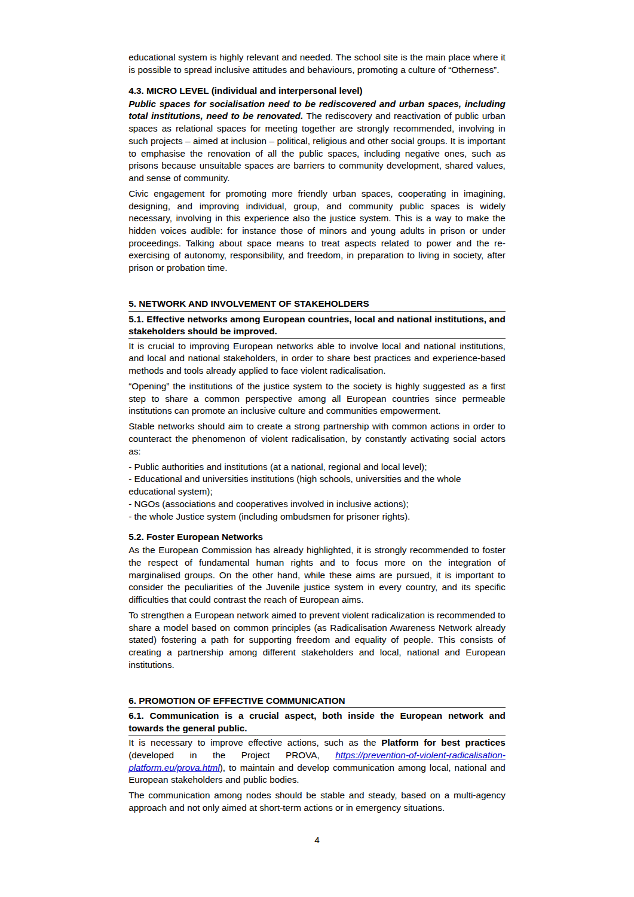educational system is highly relevant and needed. The school site is the main place where it is possible to spread inclusive attitudes and behaviours, promoting a culture of “Otherness”.
4.3. MICRO LEVEL (individual and interpersonal level)
Public spaces for socialisation need to be rediscovered and urban spaces, including total institutions, need to be renovated. The rediscovery and reactivation of public urban spaces as relational spaces for meeting together are strongly recommended, involving in such projects – aimed at inclusion – political, religious and other social groups. It is important to emphasise the renovation of all the public spaces, including negative ones, such as prisons because unsuitable spaces are barriers to community development, shared values, and sense of community.
Civic engagement for promoting more friendly urban spaces, cooperating in imagining, designing, and improving individual, group, and community public spaces is widely necessary, involving in this experience also the justice system. This is a way to make the hidden voices audible: for instance those of minors and young adults in prison or under proceedings. Talking about space means to treat aspects related to power and the re-exercising of autonomy, responsibility, and freedom, in preparation to living in society, after prison or probation time.
5. NETWORK AND INVOLVEMENT OF STAKEHOLDERS
5.1. Effective networks among European countries, local and national institutions, and stakeholders should be improved.
It is crucial to improving European networks able to involve local and national institutions, and local and national stakeholders, in order to share best practices and experience-based methods and tools already applied to face violent radicalisation.
“Opening” the institutions of the justice system to the society is highly suggested as a first step to share a common perspective among all European countries since permeable institutions can promote an inclusive culture and communities empowerment.
Stable networks should aim to create a strong partnership with common actions in order to counteract the phenomenon of violent radicalisation, by constantly activating social actors as:
- Public authorities and institutions (at a national, regional and local level);
- Educational and universities institutions (high schools, universities and the whole educational system);
- NGOs (associations and cooperatives involved in inclusive actions);
- the whole Justice system (including ombudsmen for prisoner rights).
5.2. Foster European Networks
As the European Commission has already highlighted, it is strongly recommended to foster the respect of fundamental human rights and to focus more on the integration of marginalised groups. On the other hand, while these aims are pursued, it is important to consider the peculiarities of the Juvenile justice system in every country, and its specific difficulties that could contrast the reach of European aims.
To strengthen a European network aimed to prevent violent radicalization is recommended to share a model based on common principles (as Radicalisation Awareness Network already stated) fostering a path for supporting freedom and equality of people. This consists of creating a partnership among different stakeholders and local, national and European institutions.
6. PROMOTION OF EFFECTIVE COMMUNICATION
6.1. Communication is a crucial aspect, both inside the European network and towards the general public.
It is necessary to improve effective actions, such as the Platform for best practices (developed in the Project PROVA, https://prevention-of-violent-radicalisation-platform.eu/prova.html), to maintain and develop communication among local, national and European stakeholders and public bodies.
The communication among nodes should be stable and steady, based on a multi-agency approach and not only aimed at short-term actions or in emergency situations.
4